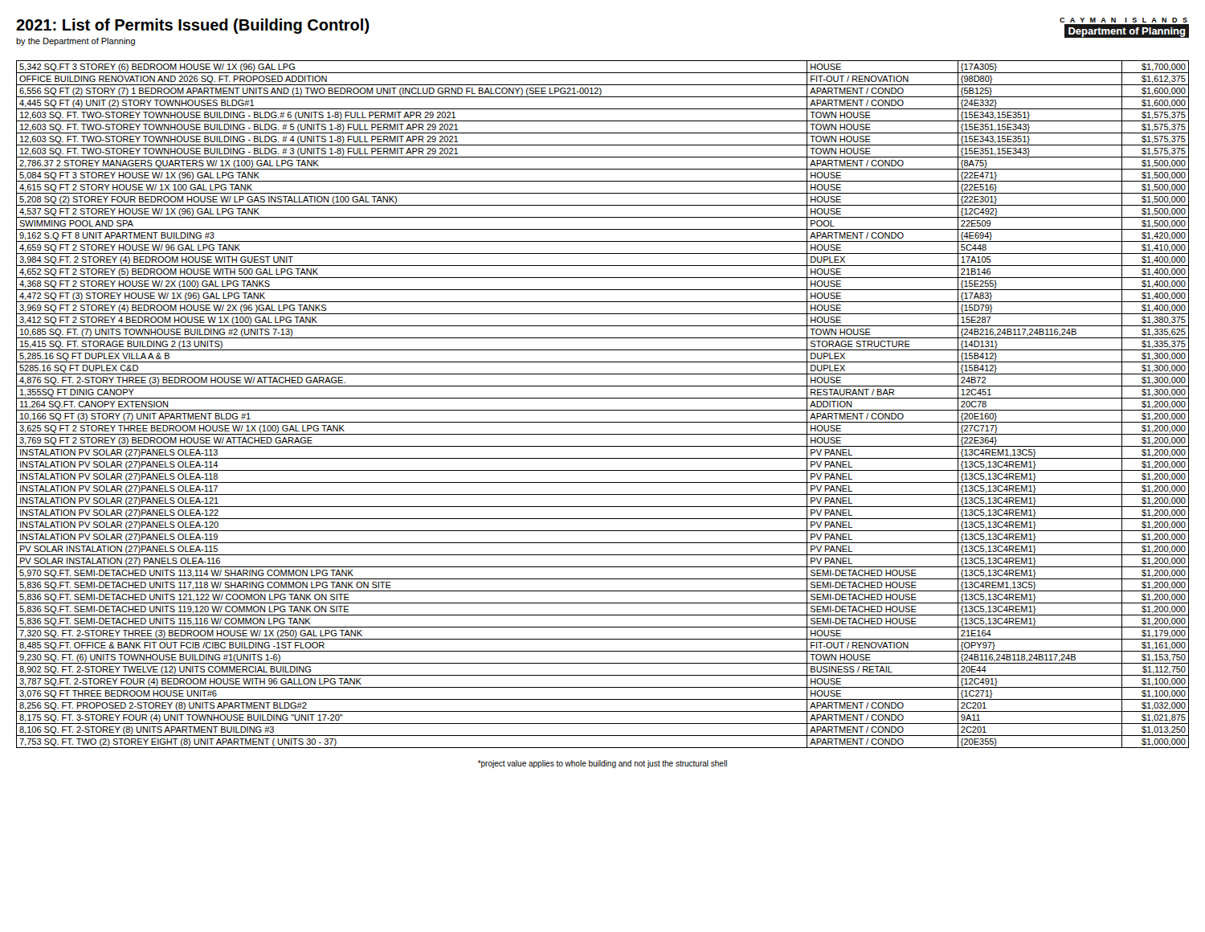C A Y M A N I S L A N D S
Department of Planning
2021: List of Permits Issued (Building Control)
by the Department of Planning
| 5,342 SQ.FT 3 STOREY (6) BEDROOM HOUSE W/ 1X (96) GAL LPG | HOUSE | {17A305} | $1,700,000 |
| OFFICE BUILDING RENOVATION AND 2026 SQ. FT. PROPOSED ADDITION | FIT-OUT / RENOVATION | {98D80} | $1,612,375 |
| 6,556 SQ FT (2) STORY (7) 1 BEDROOM APARTMENT UNITS AND (1) TWO BEDROOM UNIT (INCLUD GRND FL BALCONY) (SEE LPG21-0012) | APARTMENT / CONDO | {5B125} | $1,600,000 |
| 4,445 SQ FT (4) UNIT (2) STORY TOWNHOUSES BLDG#1 | APARTMENT / CONDO | {24E332} | $1,600,000 |
| 12,603 SQ. FT. TWO-STOREY TOWNHOUSE BUILDING - BLDG.# 6 (UNITS 1-8) FULL PERMIT APR 29 2021 | TOWN HOUSE | {15E343,15E351} | $1,575,375 |
| 12,603 SQ. FT. TWO-STOREY TOWNHOUSE BUILDING - BLDG. # 5 (UNITS 1-8) FULL PERMIT APR 29 2021 | TOWN HOUSE | {15E351,15E343} | $1,575,375 |
| 12,603 SQ. FT. TWO-STOREY TOWNHOUSE BUILDING - BLDG. # 4 (UNITS 1-8) FULL PERMIT APR 29 2021 | TOWN HOUSE | {15E343,15E351} | $1,575,375 |
| 12,603 SQ. FT. TWO-STOREY TOWNHOUSE BUILDING - BLDG. # 3 (UNITS 1-8) FULL PERMIT APR 29 2021 | TOWN HOUSE | {15E351,15E343} | $1,575,375 |
| 2,786.37 2 STOREY MANAGERS QUARTERS W/ 1X (100) GAL LPG TANK | APARTMENT / CONDO | {8A75} | $1,500,000 |
| 5,084 SQ FT 3 STOREY HOUSE W/ 1X (96) GAL LPG TANK | HOUSE | {22E471} | $1,500,000 |
| 4,615 SQ FT 2 STORY HOUSE W/ 1X 100 GAL LPG TANK | HOUSE | {22E516} | $1,500,000 |
| 5,208 SQ (2) STOREY FOUR BEDROOM HOUSE W/ LP GAS INSTALLATION (100 GAL TANK) | HOUSE | {22E301} | $1,500,000 |
| 4,537 SQ FT 2 STOREY HOUSE W/ 1X (96) GAL LPG TANK | HOUSE | {12C492} | $1,500,000 |
| SWIMMING POOL AND SPA | POOL | 22E509 | $1,500,000 |
| 9,162 S.Q FT 8 UNIT APARTMENT BUILDING #3 | APARTMENT / CONDO | {4E694} | $1,420,000 |
| 4,659 SQ FT 2 STOREY HOUSE W/ 96 GAL LPG TANK | HOUSE | 5C448 | $1,410,000 |
| 3,984 SQ.FT. 2 STOREY (4) BEDROOM HOUSE WITH GUEST UNIT | DUPLEX | 17A105 | $1,400,000 |
| 4,652 SQ FT 2 STOREY (5) BEDROOM HOUSE WITH 500 GAL LPG TANK | HOUSE | 21B146 | $1,400,000 |
| 4,368 SQ FT 2 STOREY HOUSE W/ 2X (100) GAL LPG TANKS | HOUSE | {15E255} | $1,400,000 |
| 4,472 SQ FT (3) STOREY HOUSE W/ 1X (96) GAL LPG TANK | HOUSE | {17A83} | $1,400,000 |
| 3,969 SQ FT 2 STOREY (4) BEDROOM HOUSE W/ 2X (96 )GAL LPG TANKS | HOUSE | {15D79} | $1,400,000 |
| 3,412 SQ FT 2 STOREY 4 BEDROOM HOUSE W 1X (100) GAL LPG TANK | HOUSE | 15E287 | $1,380,375 |
| 10,685 SQ. FT. (7) UNITS TOWNHOUSE BUILDING #2 (UNITS 7-13) | TOWN HOUSE | {24B216,24B117,24B116,24B | $1,335,625 |
| 15,415 SQ. FT. STORAGE BUILDING 2 (13 UNITS) | STORAGE STRUCTURE | {14D131} | $1,335,375 |
| 5,285.16 SQ FT DUPLEX VILLA A & B | DUPLEX | {15B412} | $1,300,000 |
| 5285.16 SQ FT DUPLEX C&D | DUPLEX | {15B412} | $1,300,000 |
| 4,876 SQ. FT. 2-STORY THREE (3) BEDROOM HOUSE W/ ATTACHED GARAGE. | HOUSE | 24B72 | $1,300,000 |
| 1,355SQ FT DINIG CANOPY | RESTAURANT / BAR | 12C451 | $1,300,000 |
| 11,264 SQ.FT. CANOPY EXTENSION | ADDITION | 20C78 | $1,200,000 |
| 10,166 SQ FT (3) STORY (7) UNIT APARTMENT BLDG #1 | APARTMENT / CONDO | {20E160} | $1,200,000 |
| 3,625 SQ FT 2 STOREY THREE BEDROOM HOUSE W/ 1X (100) GAL LPG TANK | HOUSE | {27C717} | $1,200,000 |
| 3,769 SQ FT 2 STOREY (3) BEDROOM HOUSE W/ ATTACHED GARAGE | HOUSE | {22E364} | $1,200,000 |
| INSTALATION PV SOLAR (27)PANELS OLEA-113 | PV PANEL | {13C4REM1,13C5} | $1,200,000 |
| INSTALATION PV SOLAR (27)PANELS OLEA-114 | PV PANEL | {13C5,13C4REM1} | $1,200,000 |
| INSTALATION PV SOLAR (27)PANELS OLEA-118 | PV PANEL | {13C5,13C4REM1} | $1,200,000 |
| INSTALATION PV SOLAR (27)PANELS OLEA-117 | PV PANEL | {13C5,13C4REM1} | $1,200,000 |
| INSTALATION PV SOLAR (27)PANELS OLEA-121 | PV PANEL | {13C5,13C4REM1} | $1,200,000 |
| INSTALATION PV SOLAR (27)PANELS OLEA-122 | PV PANEL | {13C5,13C4REM1} | $1,200,000 |
| INSTALATION PV SOLAR (27)PANELS OLEA-120 | PV PANEL | {13C5,13C4REM1} | $1,200,000 |
| INSTALATION PV SOLAR (27)PANELS OLEA-119 | PV PANEL | {13C5,13C4REM1} | $1,200,000 |
| PV SOLAR INSTALATION (27)PANELS OLEA-115 | PV PANEL | {13C5,13C4REM1} | $1,200,000 |
| PV SOLAR INSTALATION (27) PANELS OLEA-116 | PV PANEL | {13C5,13C4REM1} | $1,200,000 |
| 5,970 SQ.FT. SEMI-DETACHED UNITS 113,114 W/ SHARING COMMON LPG TANK | SEMI-DETACHED HOUSE | {13C5,13C4REM1} | $1,200,000 |
| 5,836 SQ.FT. SEMI-DETACHED UNITS 117,118 W/ SHARING COMMON LPG TANK ON SITE | SEMI-DETACHED HOUSE | {13C4REM1,13C5} | $1,200,000 |
| 5,836 SQ.FT. SEMI-DETACHED UNITS 121,122 W/ COOMON LPG TANK ON SITE | SEMI-DETACHED HOUSE | {13C5,13C4REM1} | $1,200,000 |
| 5,836 SQ.FT. SEMI-DETACHED UNITS 119,120 W/ COMMON LPG TANK ON SITE | SEMI-DETACHED HOUSE | {13C5,13C4REM1} | $1,200,000 |
| 5,836 SQ.FT. SEMI-DETACHED UNITS 115,116 W/ COMMON LPG TANK | SEMI-DETACHED HOUSE | {13C5,13C4REM1} | $1,200,000 |
| 7,320 SQ. FT. 2-STOREY THREE (3) BEDROOM HOUSE W/ 1X (250) GAL LPG TANK | HOUSE | 21E164 | $1,179,000 |
| 8,485 SQ.FT. OFFICE & BANK FIT OUT FCIB /CIBC BUILDING -1ST FLOOR | FIT-OUT / RENOVATION | {OPY97} | $1,161,000 |
| 9,230 SQ. FT. (6) UNITS TOWNHOUSE BUILDING #1(UNITS 1-6) | TOWN HOUSE | {24B116,24B118,24B117,24B | $1,153,750 |
| 8,902 SQ. FT. 2-STOREY TWELVE (12) UNITS COMMERCIAL BUILDING | BUSINESS / RETAIL | 20E44 | $1,112,750 |
| 3,787 SQ.FT. 2-STOREY FOUR (4) BEDROOM HOUSE WITH 96 GALLON LPG TANK | HOUSE | {12C491} | $1,100,000 |
| 3,076 SQ FT THREE BEDROOM HOUSE UNIT#6 | HOUSE | {1C271} | $1,100,000 |
| 8,256 SQ. FT. PROPOSED 2-STOREY (8) UNITS APARTMENT BLDG#2 | APARTMENT / CONDO | 2C201 | $1,032,000 |
| 8,175 SQ. FT. 3-STOREY FOUR (4) UNIT TOWNHOUSE BUILDING "UNIT 17-20" | APARTMENT / CONDO | 9A11 | $1,021,875 |
| 8,106 SQ. FT. 2-STOREY (8) UNITS APARTMENT BUILDING #3 | APARTMENT / CONDO | 2C201 | $1,013,250 |
| 7,753 SQ. FT. TWO (2) STOREY EIGHT (8) UNIT APARTMENT ( UNITS 30 - 37) | APARTMENT / CONDO | {20E355} | $1,000,000 |
*project value applies to whole building and not just the structural shell